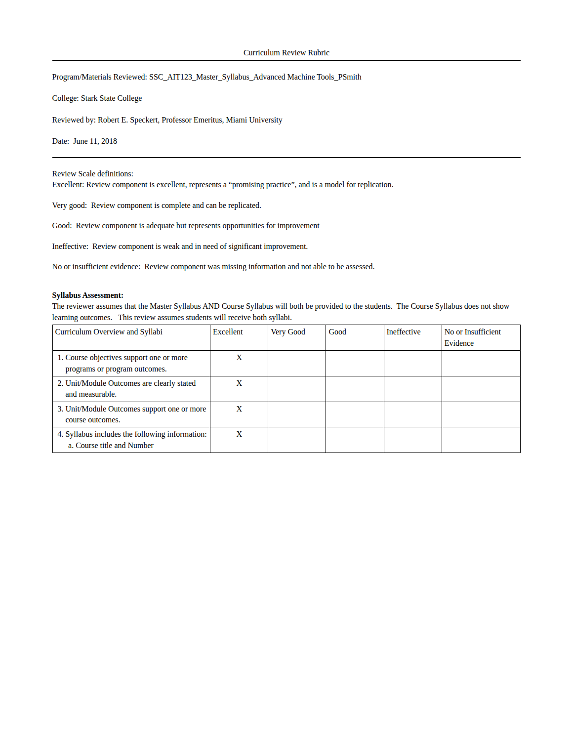Curriculum Review Rubric
Program/Materials Reviewed: SSC_AIT123_Master_Syllabus_Advanced Machine Tools_PSmith
College: Stark State College
Reviewed by: Robert E. Speckert, Professor Emeritus, Miami University
Date: June 11, 2018
Review Scale definitions:
Excellent: Review component is excellent, represents a “promising practice”, and is a model for replication.
Very good: Review component is complete and can be replicated.
Good: Review component is adequate but represents opportunities for improvement
Ineffective: Review component is weak and in need of significant improvement.
No or insufficient evidence: Review component was missing information and not able to be assessed.
Syllabus Assessment:
The reviewer assumes that the Master Syllabus AND Course Syllabus will both be provided to the students. The Course Syllabus does not show learning outcomes. This review assumes students will receive both syllabi.
| Curriculum Overview and Syllabi | Excellent | Very Good | Good | Ineffective | No or Insufficient Evidence |
| --- | --- | --- | --- | --- | --- |
| Course objectives support one or more programs or program outcomes. | X | | | | |
| Unit/Module Outcomes are clearly stated and measurable. | X | | | | |
| Unit/Module Outcomes support one or more course outcomes. | X | | | | |
| Syllabus includes the following information: Course title and Number | X | | | | |